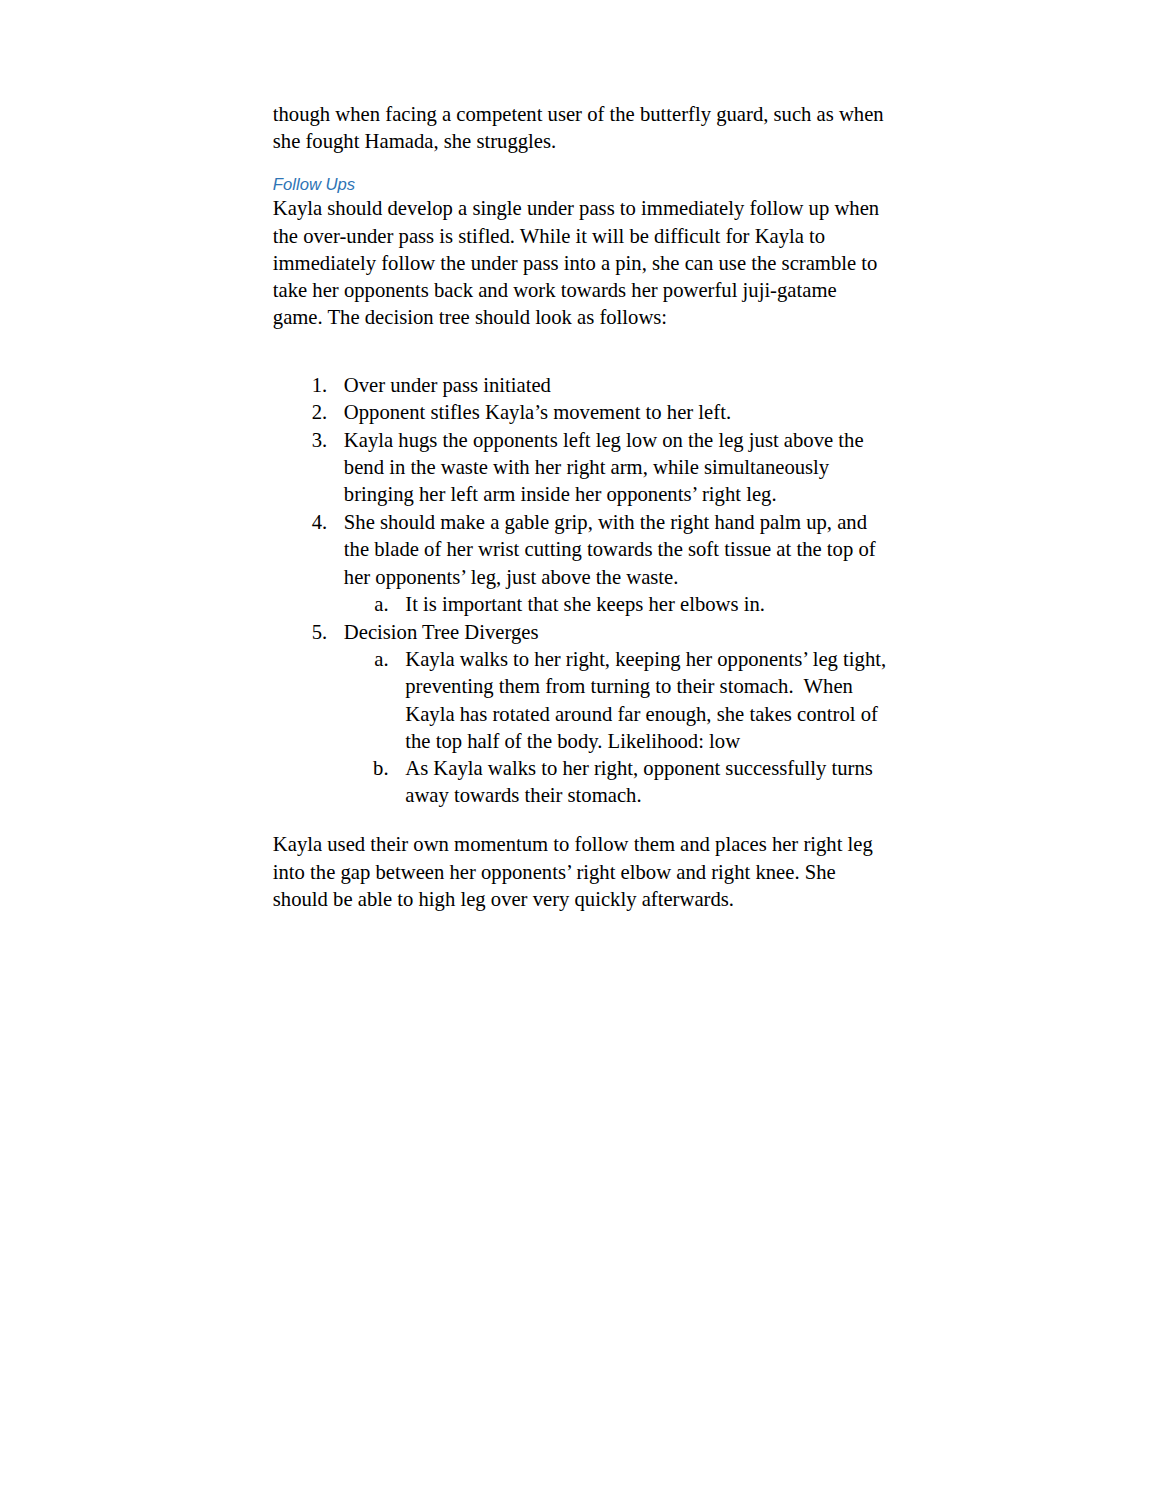though when facing a competent user of the butterfly guard, such as when she fought Hamada, she struggles.
Follow Ups
Kayla should develop a single under pass to immediately follow up when the over-under pass is stifled. While it will be difficult for Kayla to immediately follow the under pass into a pin, she can use the scramble to take her opponents back and work towards her powerful juji-gatame game. The decision tree should look as follows:
Over under pass initiated
Opponent stifles Kayla’s movement to her left.
Kayla hugs the opponents left leg low on the leg just above the bend in the waste with her right arm, while simultaneously bringing her left arm inside her opponents’ right leg.
She should make a gable grip, with the right hand palm up, and the blade of her wrist cutting towards the soft tissue at the top of her opponents’ leg, just above the waste.
It is important that she keeps her elbows in.
Decision Tree Diverges
Kayla walks to her right, keeping her opponents’ leg tight, preventing them from turning to their stomach. When Kayla has rotated around far enough, she takes control of the top half of the body. Likelihood: low
As Kayla walks to her right, opponent successfully turns away towards their stomach.
Kayla used their own momentum to follow them and places her right leg into the gap between her opponents’ right elbow and right knee. She should be able to high leg over very quickly afterwards.